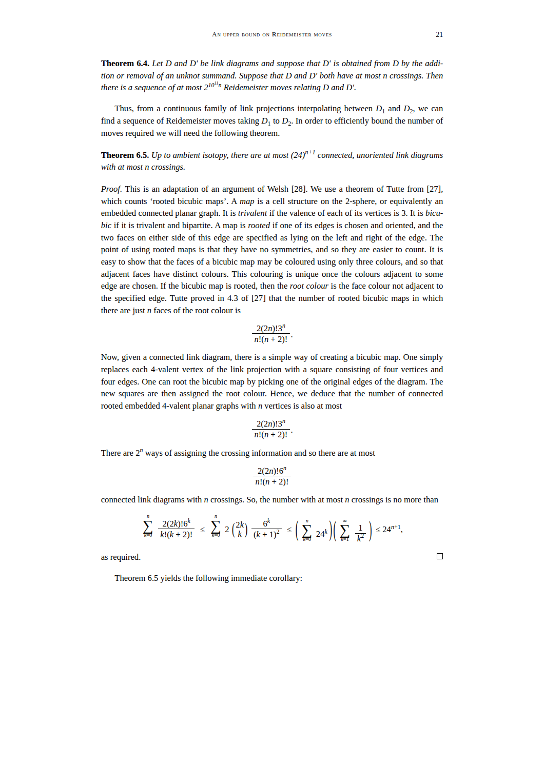An upper bound on Reidemeister moves 21
Theorem 6.4. Let D and D′ be link diagrams and suppose that D′ is obtained from D by the addition or removal of an unknot summand. Suppose that D and D′ both have at most n crossings. Then there is a sequence of at most 21011n Reidemeister moves relating D and D′.
Thus, from a continuous family of link projections interpolating between D1 and D2, we can find a sequence of Reidemeister moves taking D1 to D2. In order to efficiently bound the number of moves required we will need the following theorem.
Theorem 6.5. Up to ambient isotopy, there are at most (24)n+1 connected, unoriented link diagrams with at most n crossings.
Proof. This is an adaptation of an argument of Welsh [28]. We use a theorem of Tutte from [27], which counts ‘rooted bicubic maps’. A map is a cell structure on the 2-sphere, or equivalently an embedded connected planar graph. It is trivalent if the valence of each of its vertices is 3. It is bicubic if it is trivalent and bipartite. A map is rooted if one of its edges is chosen and oriented, and the two faces on either side of this edge are specified as lying on the left and right of the edge. The point of using rooted maps is that they have no symmetries, and so they are easier to count. It is easy to show that the faces of a bicubic map may be coloured using only three colours, and so that adjacent faces have distinct colours. This colouring is unique once the colours adjacent to some edge are chosen. If the bicubic map is rooted, then the root colour is the face colour not adjacent to the specified edge. Tutte proved in 4.3 of [27] that the number of rooted bicubic maps in which there are just n faces of the root colour is
2(2n)!3n n!(n + 2)! .
Now, given a connected link diagram, there is a simple way of creating a bicubic map. One simply replaces each 4-valent vertex of the link projection with a square consisting of four vertices and four edges. One can root the bicubic map by picking one of the original edges of the diagram. The new squares are then assigned the root colour. Hence, we deduce that the number of connected rooted embedded 4-valent planar graphs with n vertices is also at most
2(2n)!3n n!(n + 2)! .
There are 2n ways of assigning the crossing information and so there are at most
2(2n)!6n n!(n + 2)!
connected link diagrams with n crossings. So, the number with at most n crossings is no more than
n ∑ k=0 2(2k)!6k k!(k + 2)! ≤ n ∑ k=0 2 2k k 6k (k + 1)2 ≤ n ∑ k=0 24k ∞ ∑ k=1 1 k2 ≤ 24n+1,
as required.
Theorem 6.5 yields the following immediate corollary: